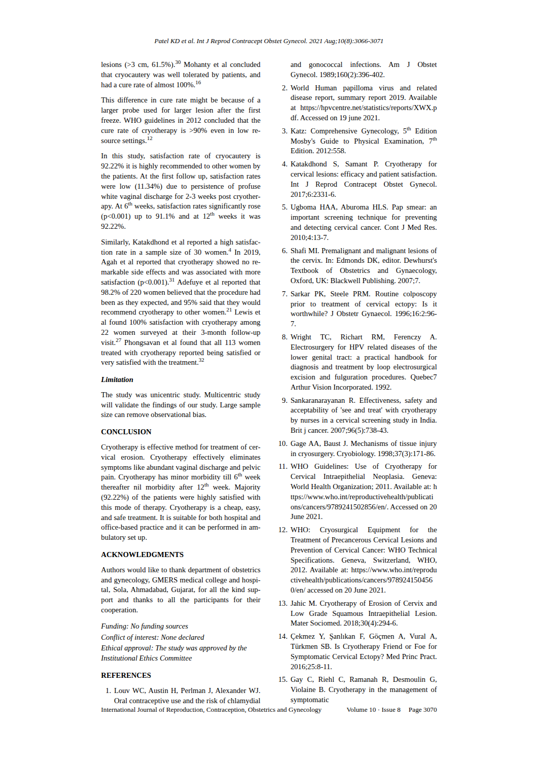Patel KD et al. Int J Reprod Contracept Obstet Gynecol. 2021 Aug;10(8):3066-3071
lesions (>3 cm, 61.5%).30 Mohanty et al concluded that cryocautery was well tolerated by patients, and had a cure rate of almost 100%.16
This difference in cure rate might be because of a larger probe used for larger lesion after the first freeze. WHO guidelines in 2012 concluded that the cure rate of cryotherapy is >90% even in low resource settings.12
In this study, satisfaction rate of cryocautery is 92.22% it is highly recommended to other women by the patients. At the first follow up, satisfaction rates were low (11.34%) due to persistence of profuse white vaginal discharge for 2-3 weeks post cryotherapy. At 6th weeks, satisfaction rates significantly rose (p<0.001) up to 91.1% and at 12th weeks it was 92.22%.
Similarly, Katakdhond et al reported a high satisfaction rate in a sample size of 30 women.4 In 2019, Agah et al reported that cryotherapy showed no remarkable side effects and was associated with more satisfaction (p<0.001).31 Adefuye et al reported that 98.2% of 220 women believed that the procedure had been as they expected, and 95% said that they would recommend cryotherapy to other women.21 Lewis et al found 100% satisfaction with cryotherapy among 22 women surveyed at their 3-month follow-up visit.27 Phongsavan et al found that all 113 women treated with cryotherapy reported being satisfied or very satisfied with the treatment.32
Limitation
The study was unicentric study. Multicentric study will validate the findings of our study. Large sample size can remove observational bias.
CONCLUSION
Cryotherapy is effective method for treatment of cervical erosion. Cryotherapy effectively eliminates symptoms like abundant vaginal discharge and pelvic pain. Cryotherapy has minor morbidity till 6th week thereafter nil morbidity after 12th week. Majority (92.22%) of the patients were highly satisfied with this mode of therapy. Cryotherapy is a cheap, easy, and safe treatment. It is suitable for both hospital and office-based practice and it can be performed in ambulatory set up.
ACKNOWLEDGMENTS
Authors would like to thank department of obstetrics and gynecology, GMERS medical college and hospital, Sola, Ahmadabad, Gujarat, for all the kind support and thanks to all the participants for their cooperation.
Funding: No funding sources
Conflict of interest: None declared
Ethical approval: The study was approved by the Institutional Ethics Committee
REFERENCES
Louv WC, Austin H, Perlman J, Alexander WJ. Oral contraceptive use and the risk of chlamydial and gonococcal infections. Am J Obstet Gynecol. 1989;160(2):396-402.
World Human papilloma virus and related disease report, summary report 2019. Available at https://hpvcentre.net/statistics/reports/XWX.pdf. Accessed on 19 june 2021.
Katz: Comprehensive Gynecology, 5th Edition Mosby's Guide to Physical Examination, 7th Edition. 2012:558.
Katakdhond S, Samant P. Cryotherapy for cervical lesions: efficacy and patient satisfaction. Int J Reprod Contracept Obstet Gynecol. 2017;6:2331-6.
Ugboma HAA, Aburoma HLS. Pap smear: an important screening technique for preventing and detecting cervical cancer. Cont J Med Res. 2010;4:13-7.
Shafi MI. Premalignant and malignant lesions of the cervix. In: Edmonds DK, editor. Dewhurst's Textbook of Obstetrics and Gynaecology, Oxford, UK: Blackwell Publishing. 2007;7.
Sarkar PK, Steele PRM. Routine colposcopy prior to treatment of cervical ectopy: Is it worthwhile? J Obstetr Gynaecol. 1996;16:2:96-7.
Wright TC, Richart RM, Ferenczy A. Electrosurgery for HPV related diseases of the lower genital tract: a practical handbook for diagnosis and treatment by loop electrosurgical excision and fulguration procedures. Quebec7 Arthur Vision Incorporated. 1992.
Sankaranarayanan R. Effectiveness, safety and acceptability of 'see and treat' with cryotherapy by nurses in a cervical screening study in India. Brit j cancer. 2007;96(5):738-43.
Gage AA, Baust J. Mechanisms of tissue injury in cryosurgery. Cryobiology. 1998;37(3):171-86.
WHO Guidelines: Use of Cryotherapy for Cervical Intraepithelial Neoplasia. Geneva: World Health Organization; 2011. Available at: https://www.who.int/reproductivehealth/publications/cancers/9789241502856/en/. Accessed on 20 June 2021.
WHO: Cryosurgical Equipment for the Treatment of Precancerous Cervical Lesions and Prevention of Cervical Cancer: WHO Technical Specifications. Geneva, Switzerland, WHO, 2012. Available at: https://www.who.int/reproductivehealth/publications/cancers/9789241504560/en/ accessed on 20 June 2021.
Jahic M. Cryotherapy of Erosion of Cervix and Low Grade Squamous Intraepithelial Lesion. Mater Sociomed. 2018;30(4):294-6.
Çekmez Y, Şanlıkan F, Göçmen A, Vural A, Türkmen SB. Is Cryotherapy Friend or Foe for Symptomatic Cervical Ectopy? Med Princ Pract. 2016;25:8-11.
Gay C, Riehl C, Ramanah R, Desmoulin G, Violaine B. Cryotherapy in the management of symptomatic
International Journal of Reproduction, Contraception, Obstetrics and Gynecology
Volume 10 · Issue 8Page 3070